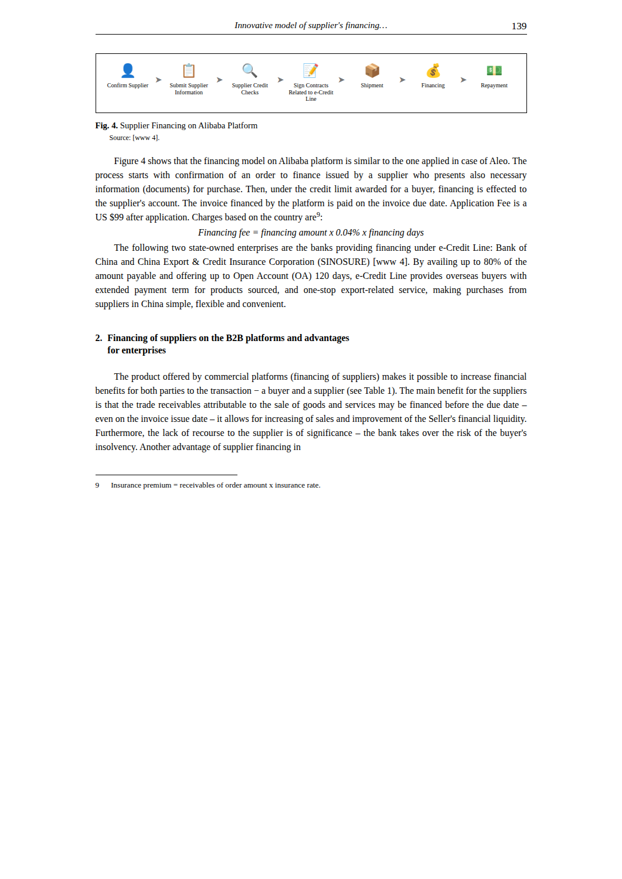Innovative model of supplier's financing… 139
👤Confirm Supplier
➤
📋Submit Supplier Information
➤
🔍Supplier Credit Checks
➤
📝Sign Contracts Related to e-Credit Line
➤
📦Shipment
➤
💰Financing
➤
💵Repayment
Fig. 4. Supplier Financing on Alibaba Platform
Source: [www 4].
Figure 4 shows that the financing model on Alibaba platform is similar to the one applied in case of Aleo. The process starts with confirmation of an order to finance issued by a supplier who presents also necessary information (documents) for purchase. Then, under the credit limit awarded for a buyer, financing is effected to the supplier's account. The invoice financed by the platform is paid on the invoice due date. Application Fee is a US $99 after application. Charges based on the country are9:
Financing fee = financing amount x 0.04% x financing days
The following two state-owned enterprises are the banks providing financing under e-Credit Line: Bank of China and China Export & Credit Insurance Corporation (SINOSURE) [www 4]. By availing up to 80% of the amount payable and offering up to Open Account (OA) 120 days, e-Credit Line provides overseas buyers with extended payment term for products sourced, and one-stop export-related service, making purchases from suppliers in China simple, flexible and convenient.
2. Financing of suppliers on the B2B platforms and advantagesfor enterprises
The product offered by commercial platforms (financing of suppliers) makes it possible to increase financial benefits for both parties to the transaction − a buyer and a supplier (see Table 1). The main benefit for the suppliers is that the trade receivables attributable to the sale of goods and services may be financed before the due date – even on the invoice issue date – it allows for increasing of sales and improvement of the Seller's financial liquidity. Furthermore, the lack of recourse to the supplier is of significance – the bank takes over the risk of the buyer's insolvency. Another advantage of supplier financing in
9 Insurance premium = receivables of order amount x insurance rate.